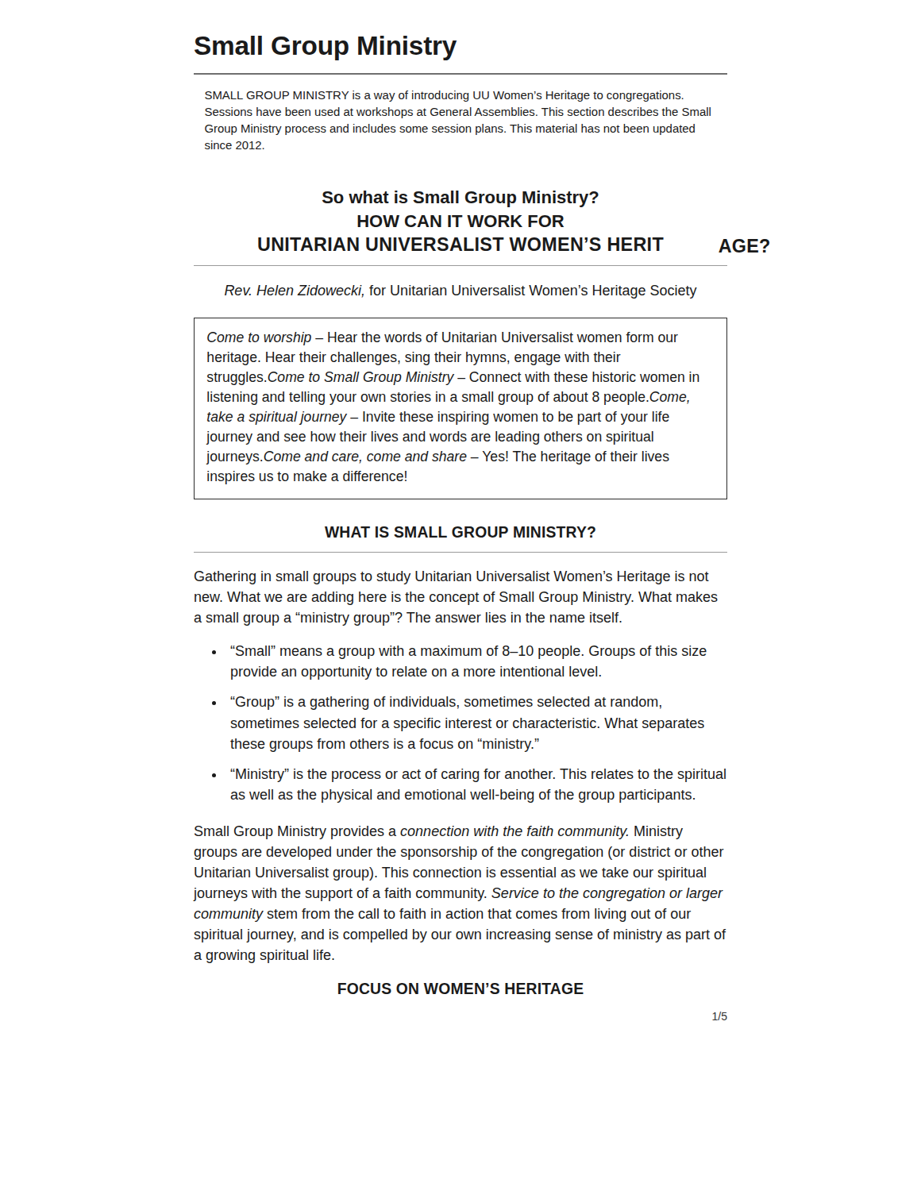Small Group Ministry
SMALL GROUP MINISTRY is a way of introducing UU Women’s Heritage to congregations. Sessions have been used at workshops at General Assemblies. This section describes the Small Group Ministry process and includes some session plans. This material has not been updated since 2012.
So what is Small Group Ministry? HOW CAN IT WORK FOR UNITARIAN UNIVERSALIST WOMEN’S HERIT AGE?
Rev. Helen Zidowecki, for Unitarian Universalist Women’s Heritage Society
Come to worship – Hear the words of Unitarian Universalist women form our heritage. Hear their challenges, sing their hymns, engage with their struggles.Come to Small Group Ministry – Connect with these historic women in listening and telling your own stories in a small group of about 8 people.Come, take a spiritual journey – Invite these inspiring women to be part of your life journey and see how their lives and words are leading others on spiritual journeys.Come and care, come and share – Yes! The heritage of their lives inspires us to make a difference!
WHAT IS SMALL GROUP MINISTRY?
Gathering in small groups to study Unitarian Universalist Women’s Heritage is not new. What we are adding here is the concept of Small Group Ministry. What makes a small group a “ministry group”? The answer lies in the name itself.
“Small” means a group with a maximum of 8–10 people. Groups of this size provide an opportunity to relate on a more intentional level.
“Group” is a gathering of individuals, sometimes selected at random, sometimes selected for a specific interest or characteristic. What separates these groups from others is a focus on “ministry.”
“Ministry” is the process or act of caring for another. This relates to the spiritual as well as the physical and emotional well-being of the group participants.
Small Group Ministry provides a connection with the faith community. Ministry groups are developed under the sponsorship of the congregation (or district or other Unitarian Universalist group). This connection is essential as we take our spiritual journeys with the support of a faith community. Service to the congregation or larger community stem from the call to faith in action that comes from living out of our spiritual journey, and is compelled by our own increasing sense of ministry as part of a growing spiritual life.
FOCUS ON WOMEN’S HERITAGE
1/5